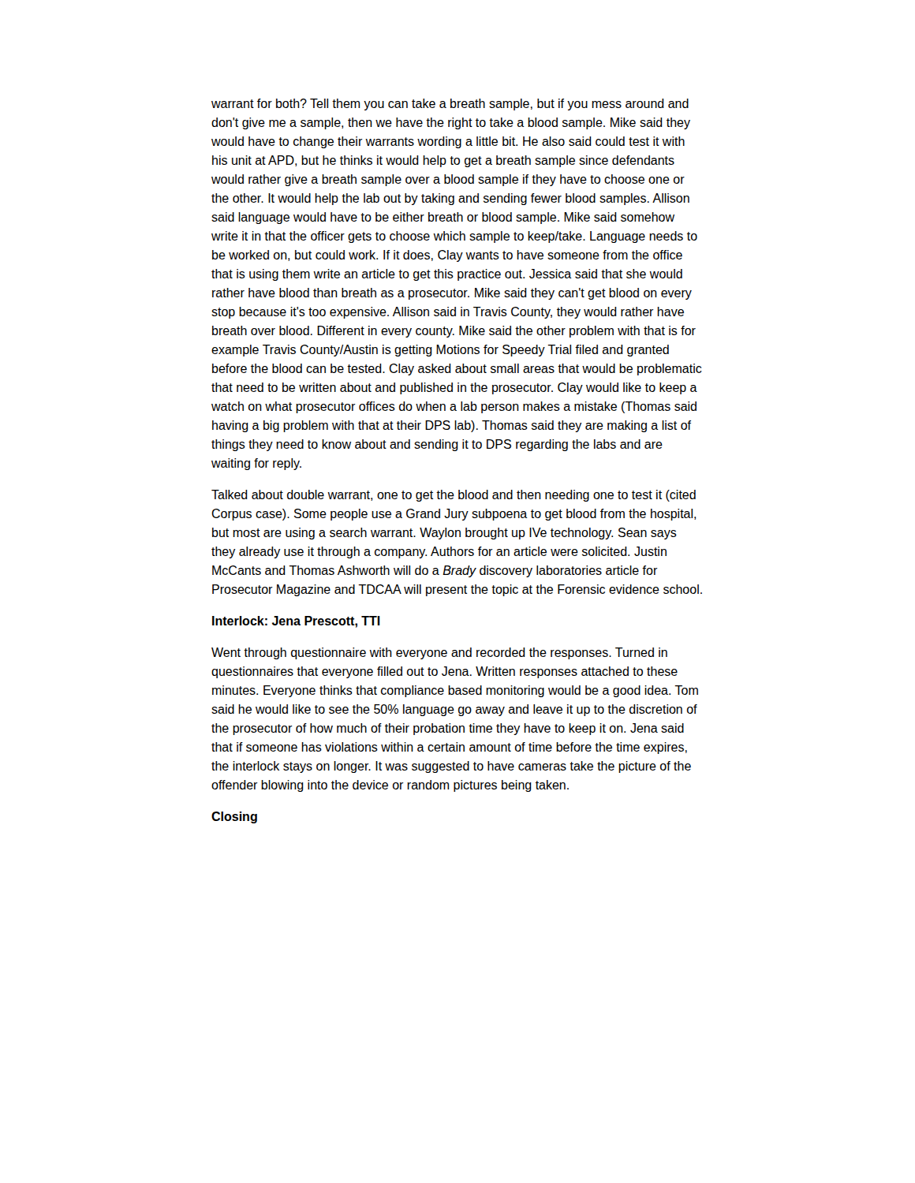warrant for both? Tell them you can take a breath sample, but if you mess around and don't give me a sample, then we have the right to take a blood sample. Mike said they would have to change their warrants wording a little bit. He also said could test it with his unit at APD, but he thinks it would help to get a breath sample since defendants would rather give a breath sample over a blood sample if they have to choose one or the other. It would help the lab out by taking and sending fewer blood samples. Allison said language would have to be either breath or blood sample. Mike said somehow write it in that the officer gets to choose which sample to keep/take. Language needs to be worked on, but could work. If it does, Clay wants to have someone from the office that is using them write an article to get this practice out. Jessica said that she would rather have blood than breath as a prosecutor. Mike said they can't get blood on every stop because it's too expensive. Allison said in Travis County, they would rather have breath over blood. Different in every county. Mike said the other problem with that is for example Travis County/Austin is getting Motions for Speedy Trial filed and granted before the blood can be tested. Clay asked about small areas that would be problematic that need to be written about and published in the prosecutor. Clay would like to keep a watch on what prosecutor offices do when a lab person makes a mistake (Thomas said having a big problem with that at their DPS lab). Thomas said they are making a list of things they need to know about and sending it to DPS regarding the labs and are waiting for reply.
Talked about double warrant, one to get the blood and then needing one to test it (cited Corpus case). Some people use a Grand Jury subpoena to get blood from the hospital, but most are using a search warrant. Waylon brought up IVe technology. Sean says they already use it through a company. Authors for an article were solicited. Justin McCants and Thomas Ashworth will do a Brady discovery laboratories article for Prosecutor Magazine and TDCAA will present the topic at the Forensic evidence school.
Interlock: Jena Prescott, TTI
Went through questionnaire with everyone and recorded the responses. Turned in questionnaires that everyone filled out to Jena. Written responses attached to these minutes. Everyone thinks that compliance based monitoring would be a good idea. Tom said he would like to see the 50% language go away and leave it up to the discretion of the prosecutor of how much of their probation time they have to keep it on. Jena said that if someone has violations within a certain amount of time before the time expires, the interlock stays on longer. It was suggested to have cameras take the picture of the offender blowing into the device or random pictures being taken.
Closing